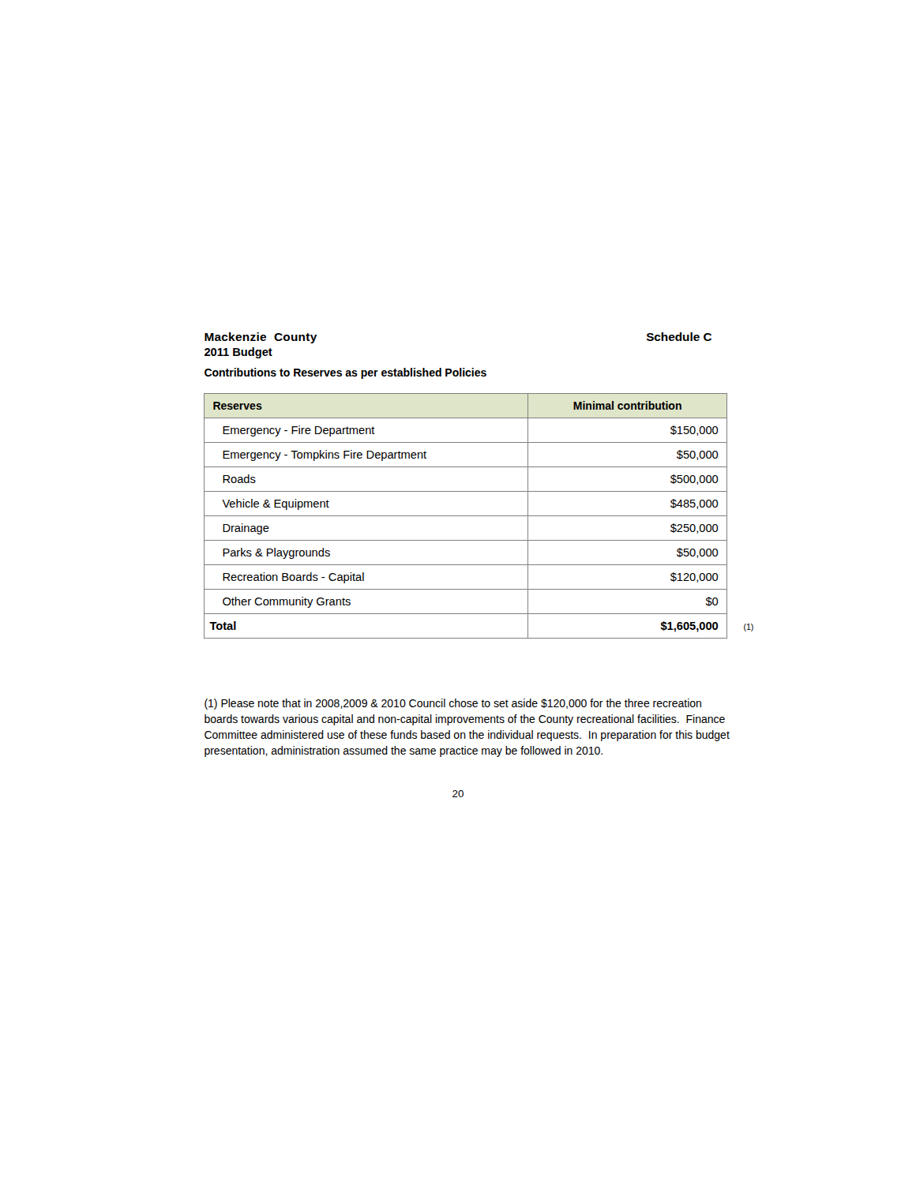Mackenzie County
Schedule C
2011 Budget
Contributions to Reserves as per established Policies
| Reserves | Minimal contribution |
| --- | --- |
| Emergency - Fire Department | $150,000 |
| Emergency - Tompkins Fire Department | $50,000 |
| Roads | $500,000 |
| Vehicle & Equipment | $485,000 |
| Drainage | $250,000 |
| Parks & Playgrounds | $50,000 |
| Recreation Boards - Capital | $120,000 |
| Other Community Grants | $0 |
| Total | $1,605,000 |
(1)
(1) Please note that in 2008,2009 & 2010 Council chose to set aside $120,000 for the three recreation boards towards various capital and non-capital improvements of the County recreational facilities. Finance Committee administered use of these funds based on the individual requests. In preparation for this budget presentation, administration assumed the same practice may be followed in 2010.
20